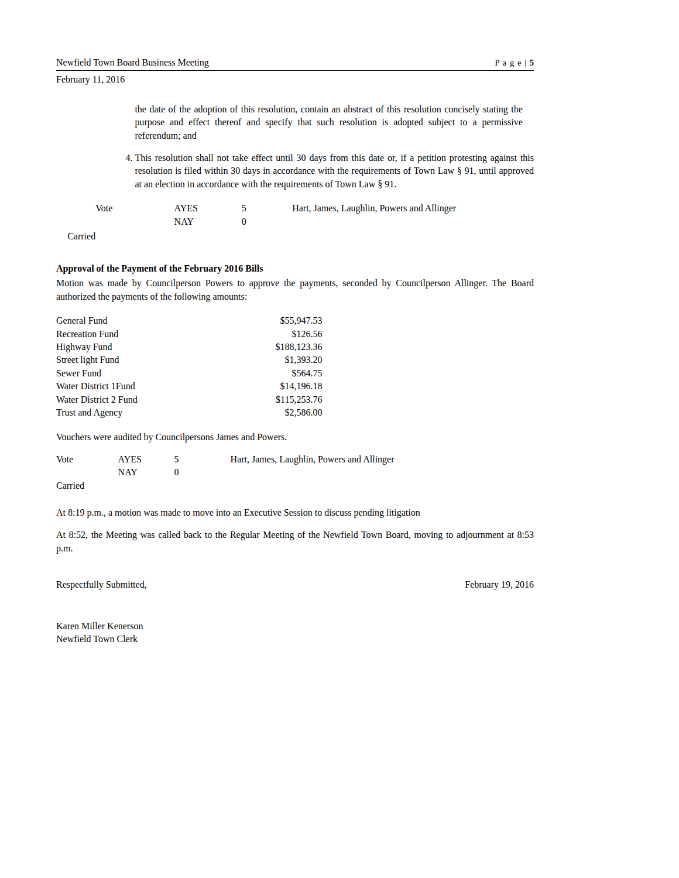Newfield Town Board Business Meeting
P a g e | 5
February 11, 2016
the date of the adoption of this resolution, contain an abstract of this resolution concisely stating the purpose and effect thereof and specify that such resolution is adopted subject to a permissive referendum; and
This resolution shall not take effect until 30 days from this date or, if a petition protesting against this resolution is filed within 30 days in accordance with the requirements of Town Law § 91, until approved at an election in accordance with the requirements of Town Law § 91.
Vote
AYES
5
Hart, James, Laughlin, Powers and Allinger
NAY
0
Carried
Approval of the Payment of the February 2016 Bills
Motion was made by Councilperson Powers to approve the payments, seconded by Councilperson Allinger. The Board authorized the payments of the following amounts:
| General Fund | $55,947.53 |
| Recreation Fund | $126.56 |
| Highway Fund | $188,123.36 |
| Street light Fund | $1,393.20 |
| Sewer Fund | $564.75 |
| Water District 1Fund | $14,196.18 |
| Water District 2 Fund | $115,253.76 |
| Trust and Agency | $2,586.00 |
Vouchers were audited by Councilpersons James and Powers.
Vote
AYES
5
Hart, James, Laughlin, Powers and Allinger
NAY
0
Carried
At 8:19 p.m., a motion was made to move into an Executive Session to discuss pending litigation
At 8:52, the Meeting was called back to the Regular Meeting of the Newfield Town Board, moving to adjournment at 8:53 p.m.
Respectfully Submitted,
February 19, 2016
Karen Miller Kenerson
Newfield Town Clerk